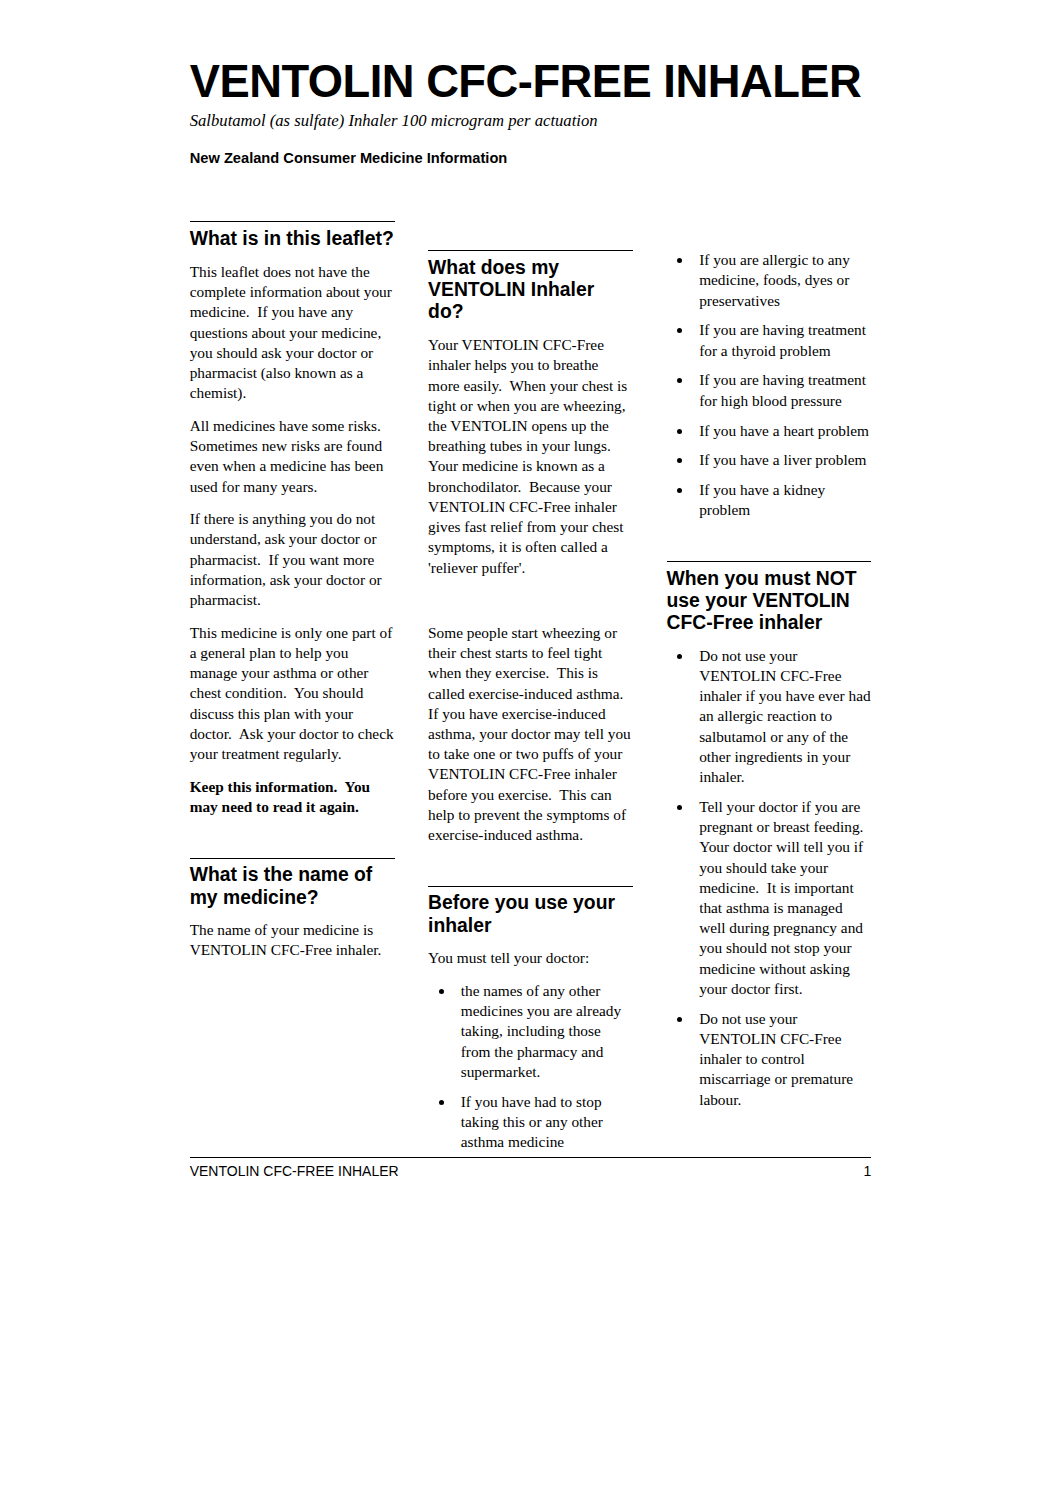VENTOLIN CFC-FREE INHALER
Salbutamol (as sulfate) Inhaler 100 microgram per actuation
New Zealand Consumer Medicine Information
What is in this leaflet?
This leaflet does not have the complete information about your medicine. If you have any questions about your medicine, you should ask your doctor or pharmacist (also known as a chemist).
All medicines have some risks. Sometimes new risks are found even when a medicine has been used for many years.
If there is anything you do not understand, ask your doctor or pharmacist. If you want more information, ask your doctor or pharmacist.
This medicine is only one part of a general plan to help you manage your asthma or other chest condition. You should discuss this plan with your doctor. Ask your doctor to check your treatment regularly.
Keep this information. You may need to read it again.
What is the name of my medicine?
The name of your medicine is VENTOLIN CFC-Free inhaler.
What does my VENTOLIN Inhaler do?
Your VENTOLIN CFC-Free inhaler helps you to breathe more easily. When your chest is tight or when you are wheezing, the VENTOLIN opens up the breathing tubes in your lungs. Your medicine is known as a bronchodilator. Because your VENTOLIN CFC-Free inhaler gives fast relief from your chest symptoms, it is often called a 'reliever puffer'.
Some people start wheezing or their chest starts to feel tight when they exercise. This is called exercise-induced asthma. If you have exercise-induced asthma, your doctor may tell you to take one or two puffs of your VENTOLIN CFC-Free inhaler before you exercise. This can help to prevent the symptoms of exercise-induced asthma.
Before you use your inhaler
You must tell your doctor:
the names of any other medicines you are already taking, including those from the pharmacy and supermarket.
If you have had to stop taking this or any other asthma medicine
If you are allergic to any medicine, foods, dyes or preservatives
If you are having treatment for a thyroid problem
If you are having treatment for high blood pressure
If you have a heart problem
If you have a liver problem
If you have a kidney problem
When you must NOT use your VENTOLIN CFC-Free inhaler
Do not use your VENTOLIN CFC-Free inhaler if you have ever had an allergic reaction to salbutamol or any of the other ingredients in your inhaler.
Tell your doctor if you are pregnant or breast feeding. Your doctor will tell you if you should take your medicine. It is important that asthma is managed well during pregnancy and you should not stop your medicine without asking your doctor first.
Do not use your VENTOLIN CFC-Free inhaler to control miscarriage or premature labour.
VENTOLIN CFC-FREE INHALER 1